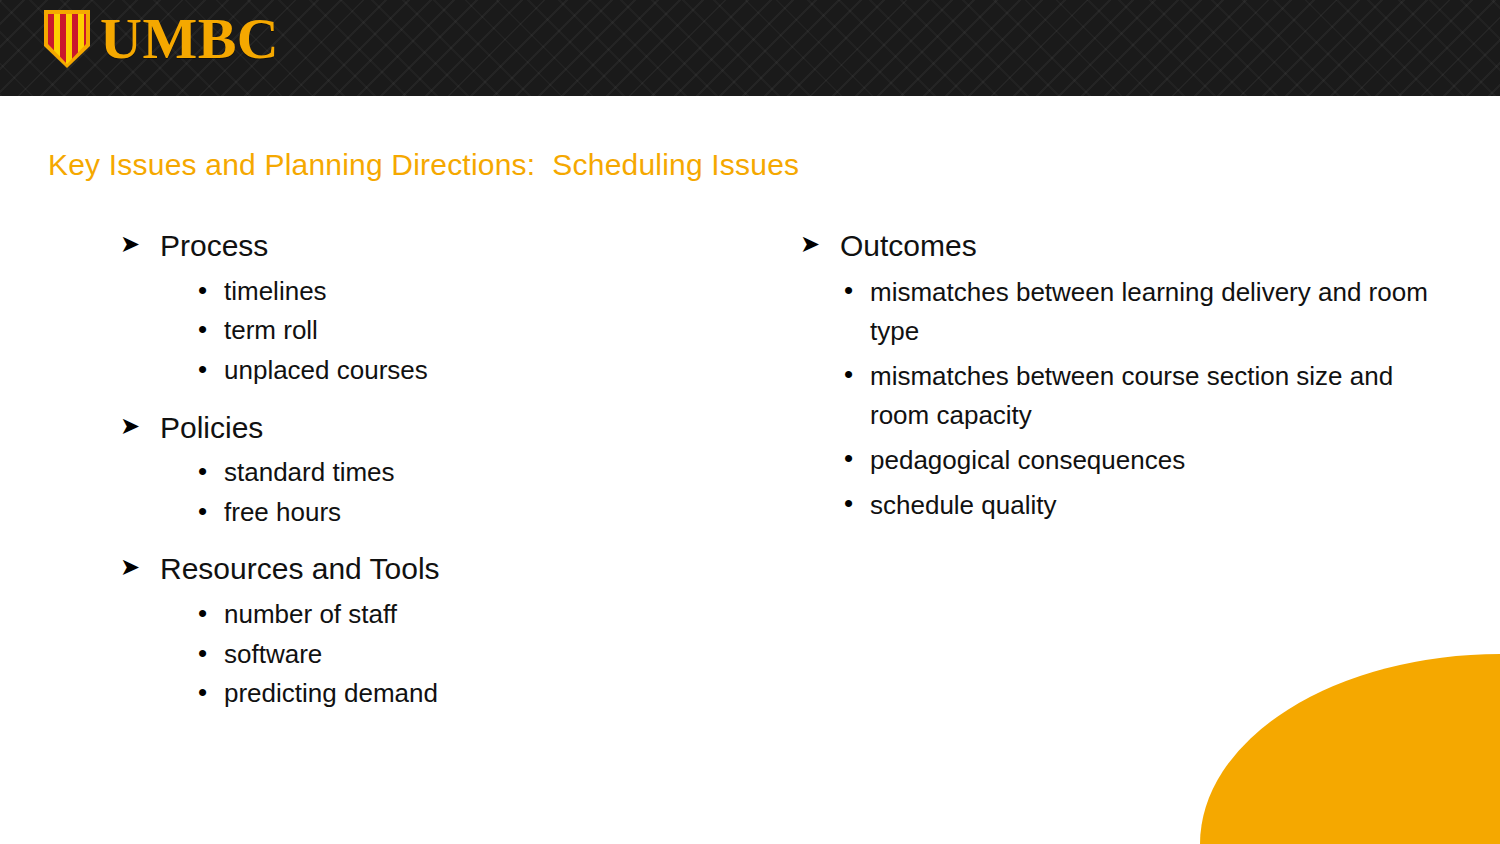UMBC
Key Issues and Planning Directions: Scheduling Issues
Process
timelines
term roll
unplaced courses
Policies
standard times
free hours
Resources and Tools
number of staff
software
predicting demand
Outcomes
mismatches between learning delivery and room type
mismatches between course section size and room capacity
pedagogical consequences
schedule quality